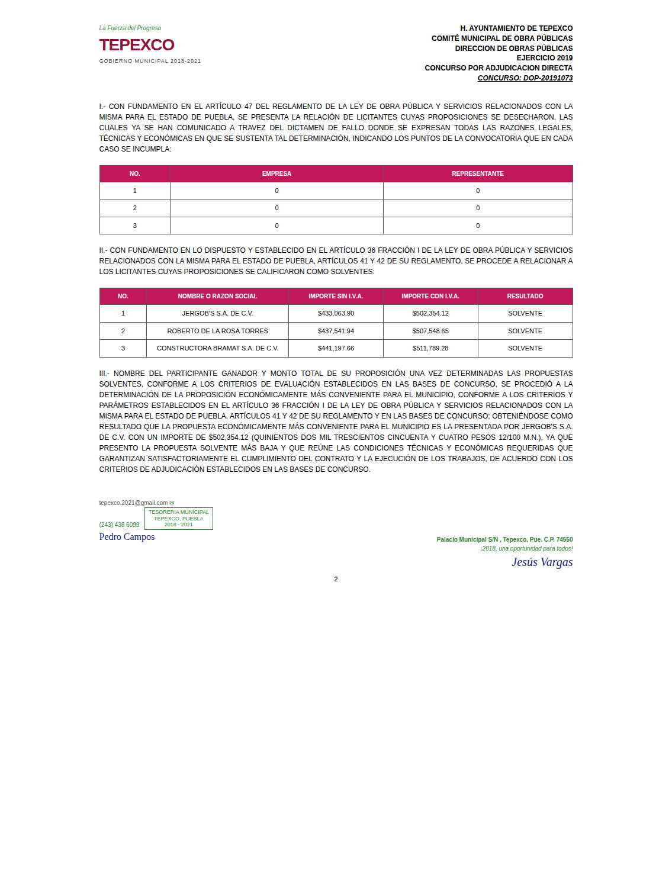La Fuerza del Progreso
TEPEXCO
GOBIERNO MUNICIPAL 2018-2021
H. AYUNTAMIENTO DE TEPEXCO
COMITÉ MUNICIPAL DE OBRA PÚBLICAS
DIRECCION DE OBRAS PÚBLICAS
EJERCICIO 2019
CONCURSO POR ADJUDICACION DIRECTA
CONCURSO: DOP-20191073
I.- CON FUNDAMENTO EN EL ARTÍCULO 47 DEL REGLAMENTO DE LA LEY DE OBRA PÚBLICA Y SERVICIOS RELACIONADOS CON LA MISMA PARA EL ESTADO DE PUEBLA, SE PRESENTA LA RELACIÓN DE LICITANTES CUYAS PROPOSICIONES SE DESECHARON, LAS CUALES YA SE HAN COMUNICADO A TRAVEZ DEL DICTAMEN DE FALLO DONDE SE EXPRESAN TODAS LAS RAZONES LEGALES, TÉCNICAS Y ECONÓMICAS EN QUE SE SUSTENTA TAL DETERMINACIÓN, INDICANDO LOS PUNTOS DE LA CONVOCATORIA QUE EN CADA CASO SE INCUMPLA:
| NO. | EMPRESA | REPRESENTANTE |
| --- | --- | --- |
| 1 | 0 | 0 |
| 2 | 0 | 0 |
| 3 | 0 | 0 |
II.- CON FUNDAMENTO EN LO DISPUESTO Y ESTABLECIDO EN EL ARTÍCULO 36 FRACCIÓN I DE LA LEY DE OBRA PÚBLICA Y SERVICIOS RELACIONADOS CON LA MISMA PARA EL ESTADO DE PUEBLA, ARTÍCULOS 41 Y 42 DE SU REGLAMENTO, SE PROCEDE A RELACIONAR A LOS LICITANTES CUYAS PROPOSICIONES SE CALIFICARON COMO SOLVENTES:
| NO. | NOMBRE O RAZON SOCIAL | IMPORTE SIN I.V.A. | IMPORTE CON I.V.A. | RESULTADO |
| --- | --- | --- | --- | --- |
| 1 | JERGOB'S S.A. DE C.V. | $433,063.90 | $502,354.12 | SOLVENTE |
| 2 | ROBERTO DE LA ROSA TORRES | $437,541.94 | $507,548.65 | SOLVENTE |
| 3 | CONSTRUCTORA BRAMAT S.A. DE C.V. | $441,197.66 | $511,789.28 | SOLVENTE |
III.- NOMBRE DEL PARTICIPANTE GANADOR Y MONTO TOTAL DE SU PROPOSICIÓN UNA VEZ DETERMINADAS LAS PROPUESTAS SOLVENTES, CONFORME A LOS CRITERIOS DE EVALUACIÓN ESTABLECIDOS EN LAS BASES DE CONCURSO, SE PROCEDIÓ A LA DETERMINACIÓN DE LA PROPOSICIÓN ECONÓMICAMENTE MÁS CONVENIENTE PARA EL MUNICIPIO, CONFORME A LOS CRITERIOS Y PARÁMETROS ESTABLECIDOS EN EL ARTÍCULO 36 FRACCIÓN I DE LA LEY DE OBRA PÚBLICA Y SERVICIOS RELACIONADOS CON LA MISMA PARA EL ESTADO DE PUEBLA, ARTÍCULOS 41 Y 42 DE SU REGLAMENTO Y EN LAS BASES DE CONCURSO; OBTENIÉNDOSE COMO RESULTADO QUE LA PROPUESTA ECONÓMICAMENTE MÁS CONVENIENTE PARA EL MUNICIPIO ES LA PRESENTADA POR JERGOB'S S.A. DE C.V. CON UN IMPORTE DE $502,354.12 (QUINIENTOS DOS MIL TRESCIENTOS CINCUENTA Y CUATRO PESOS 12/100 M.N.), YA QUE PRESENTO LA PROPUESTA SOLVENTE MÁS BAJA Y QUE REÚNE LAS CONDICIONES TÉCNICAS Y ECONÓMICAS REQUERIDAS QUE GARANTIZAN SATISFACTORIAMENTE EL CUMPLIMIENTO DEL CONTRATO Y LA EJECUCIÓN DE LOS TRABAJOS, DE ACUERDO CON LOS CRITERIOS DE ADJUDICACIÓN ESTABLECIDOS EN LAS BASES DE CONCURSO.
tepexco.2021@gmail.com ✉
(243) 438 6099 TESORERIA MUNICIPAL
TEPEXCO, PUEBLA
2018 - 2021
Pedro Campos
Palacio Municipal S/N , Tepexco, Pue. C.P. 74550
¡2018, una oportunidad para todos!
Jesús Vargas
2